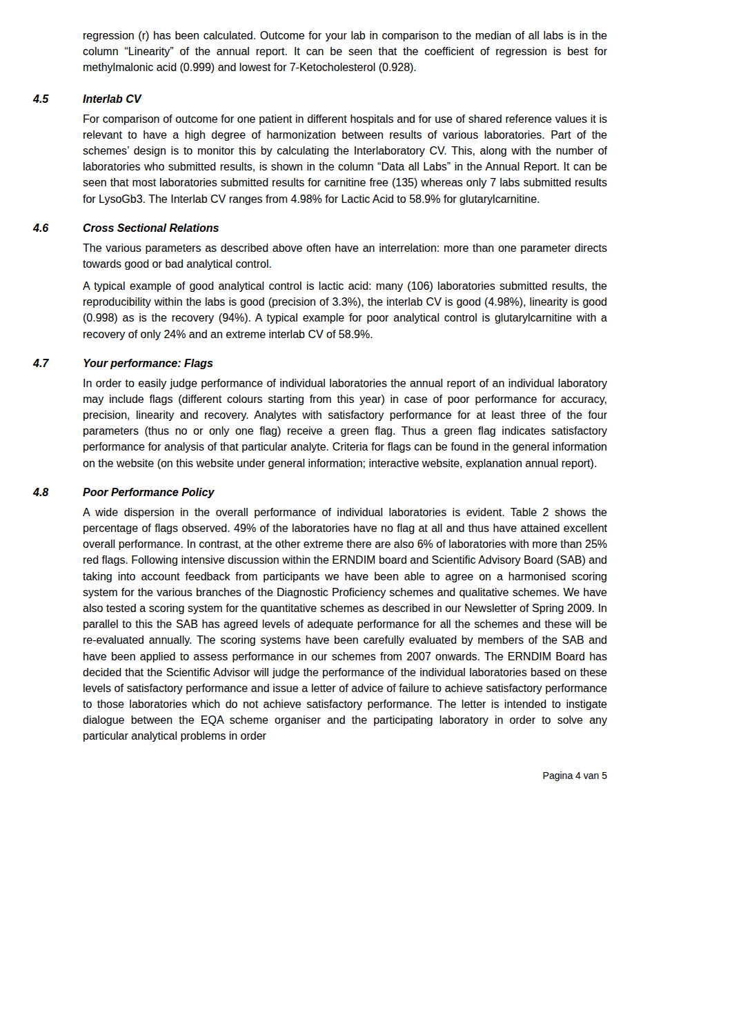regression (r) has been calculated. Outcome for your lab in comparison to the median of all labs is in the column “Linearity” of the annual report. It can be seen that the coefficient of regression is best for methylmalonic acid (0.999) and lowest for 7-Ketocholesterol (0.928).
4.5 Interlab CV
For comparison of outcome for one patient in different hospitals and for use of shared reference values it is relevant to have a high degree of harmonization between results of various laboratories. Part of the schemes’ design is to monitor this by calculating the Interlaboratory CV. This, along with the number of laboratories who submitted results, is shown in the column “Data all Labs” in the Annual Report. It can be seen that most laboratories submitted results for carnitine free (135) whereas only 7 labs submitted results for LysoGb3. The Interlab CV ranges from 4.98% for Lactic Acid to 58.9% for glutarylcarnitine.
4.6 Cross Sectional Relations
The various parameters as described above often have an interrelation: more than one parameter directs towards good or bad analytical control.
A typical example of good analytical control is lactic acid: many (106) laboratories submitted results, the reproducibility within the labs is good (precision of 3.3%), the interlab CV is good (4.98%), linearity is good (0.998) as is the recovery (94%). A typical example for poor analytical control is glutarylcarnitine with a recovery of only 24% and an extreme interlab CV of 58.9%.
4.7 Your performance: Flags
In order to easily judge performance of individual laboratories the annual report of an individual laboratory may include flags (different colours starting from this year) in case of poor performance for accuracy, precision, linearity and recovery. Analytes with satisfactory performance for at least three of the four parameters (thus no or only one flag) receive a green flag. Thus a green flag indicates satisfactory performance for analysis of that particular analyte. Criteria for flags can be found in the general information on the website (on this website under general information; interactive website, explanation annual report).
4.8 Poor Performance Policy
A wide dispersion in the overall performance of individual laboratories is evident. Table 2 shows the percentage of flags observed. 49% of the laboratories have no flag at all and thus have attained excellent overall performance. In contrast, at the other extreme there are also 6% of laboratories with more than 25% red flags. Following intensive discussion within the ERNDIM board and Scientific Advisory Board (SAB) and taking into account feedback from participants we have been able to agree on a harmonised scoring system for the various branches of the Diagnostic Proficiency schemes and qualitative schemes. We have also tested a scoring system for the quantitative schemes as described in our Newsletter of Spring 2009. In parallel to this the SAB has agreed levels of adequate performance for all the schemes and these will be re-evaluated annually. The scoring systems have been carefully evaluated by members of the SAB and have been applied to assess performance in our schemes from 2007 onwards. The ERNDIM Board has decided that the Scientific Advisor will judge the performance of the individual laboratories based on these levels of satisfactory performance and issue a letter of advice of failure to achieve satisfactory performance to those laboratories which do not achieve satisfactory performance. The letter is intended to instigate dialogue between the EQA scheme organiser and the participating laboratory in order to solve any particular analytical problems in order
Pagina 4 van 5